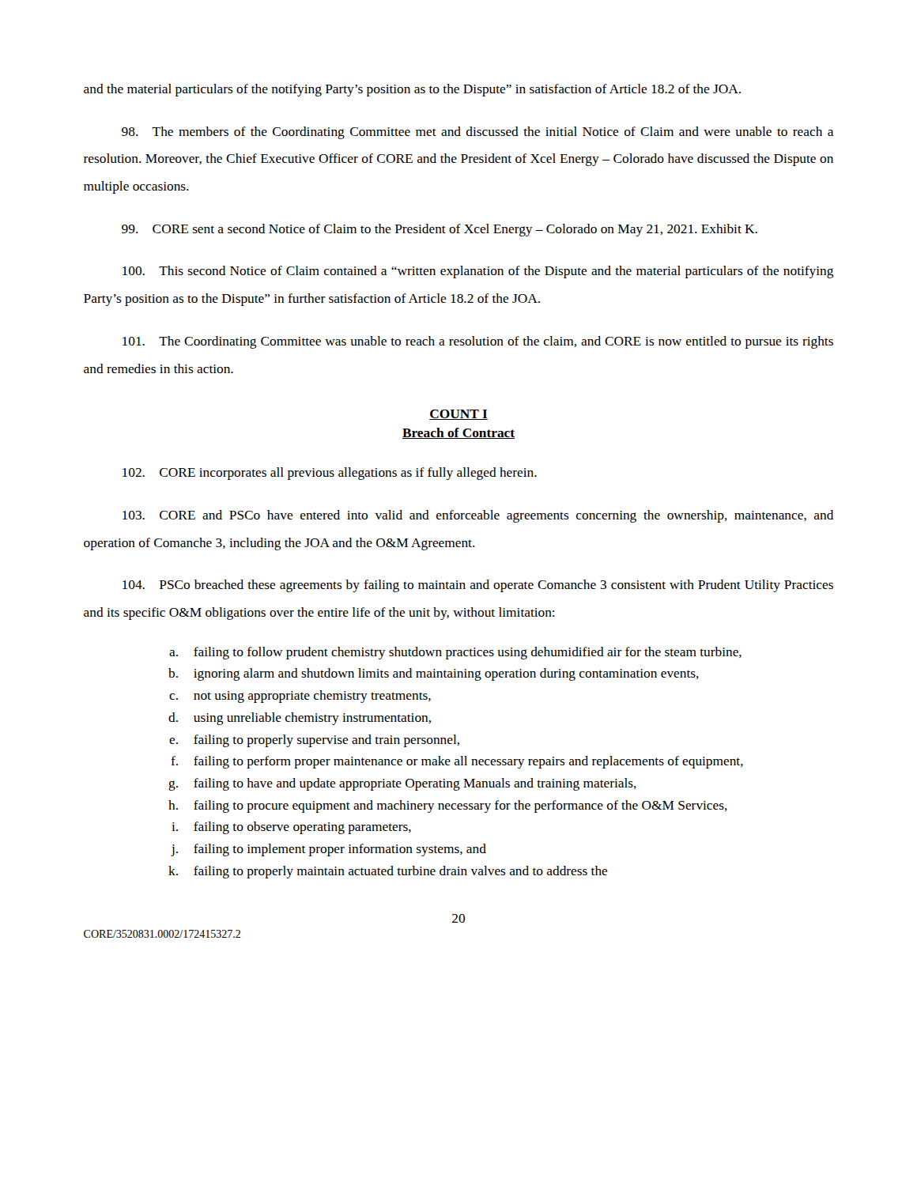and the material particulars of the notifying Party’s position as to the Dispute” in satisfaction of Article 18.2 of the JOA.
98. The members of the Coordinating Committee met and discussed the initial Notice of Claim and were unable to reach a resolution. Moreover, the Chief Executive Officer of CORE and the President of Xcel Energy – Colorado have discussed the Dispute on multiple occasions.
99. CORE sent a second Notice of Claim to the President of Xcel Energy – Colorado on May 21, 2021. Exhibit K.
100. This second Notice of Claim contained a “written explanation of the Dispute and the material particulars of the notifying Party’s position as to the Dispute” in further satisfaction of Article 18.2 of the JOA.
101. The Coordinating Committee was unable to reach a resolution of the claim, and CORE is now entitled to pursue its rights and remedies in this action.
COUNT I Breach of Contract
102. CORE incorporates all previous allegations as if fully alleged herein.
103. CORE and PSCo have entered into valid and enforceable agreements concerning the ownership, maintenance, and operation of Comanche 3, including the JOA and the O&M Agreement.
104. PSCo breached these agreements by failing to maintain and operate Comanche 3 consistent with Prudent Utility Practices and its specific O&M obligations over the entire life of the unit by, without limitation:
failing to follow prudent chemistry shutdown practices using dehumidified air for the steam turbine,
ignoring alarm and shutdown limits and maintaining operation during contamination events,
not using appropriate chemistry treatments,
using unreliable chemistry instrumentation,
failing to properly supervise and train personnel,
failing to perform proper maintenance or make all necessary repairs and replacements of equipment,
failing to have and update appropriate Operating Manuals and training materials,
failing to procure equipment and machinery necessary for the performance of the O&M Services,
failing to observe operating parameters,
failing to implement proper information systems, and
failing to properly maintain actuated turbine drain valves and to address the
20
CORE/3520831.0002/172415327.2